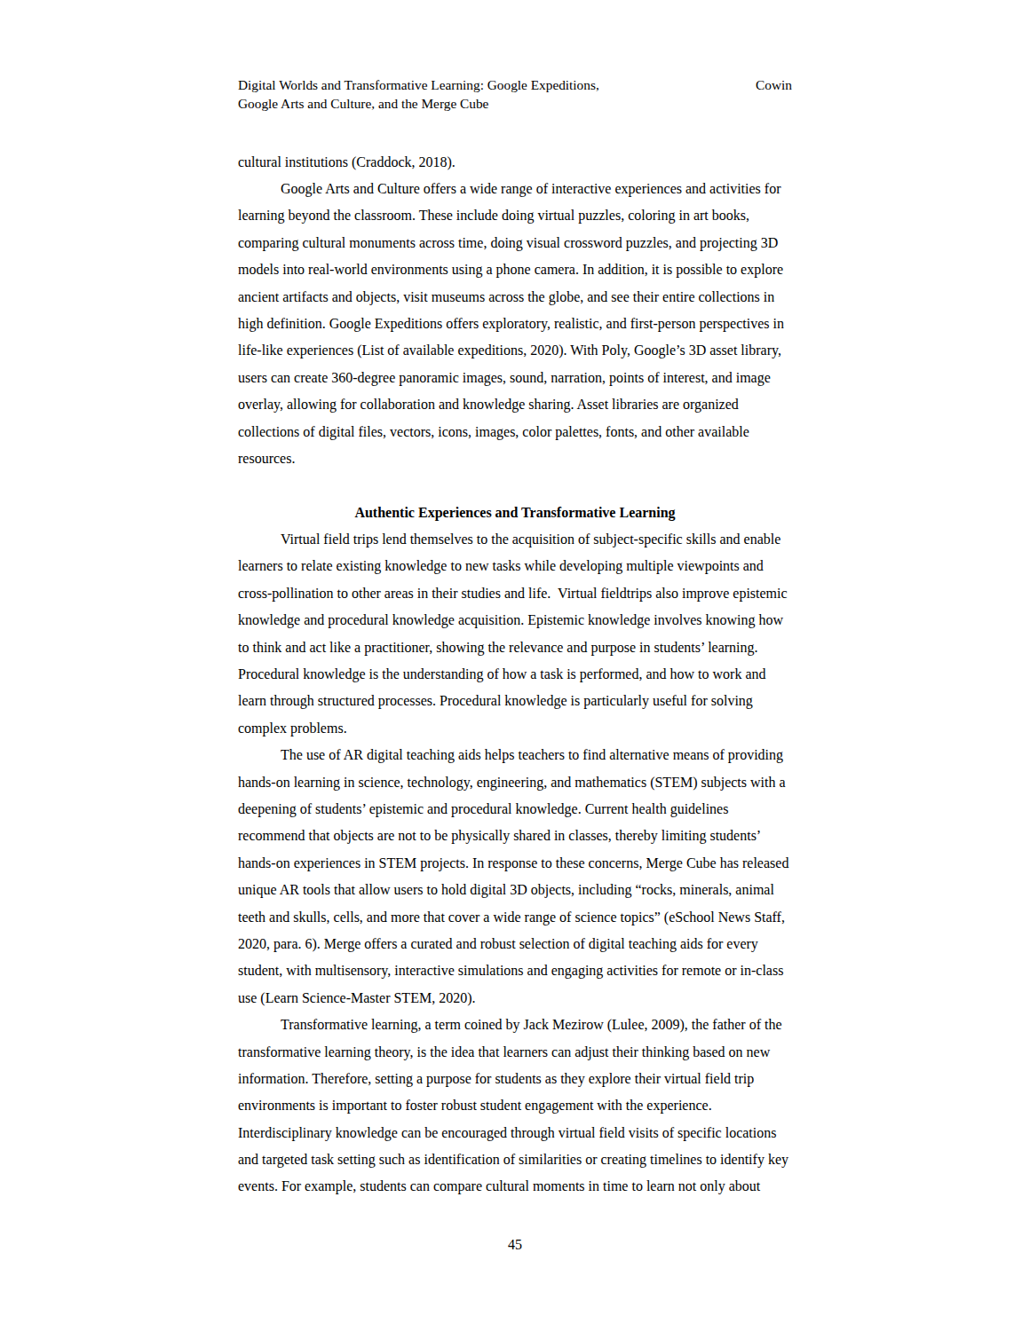Digital Worlds and Transformative Learning: Google Expeditions,
Google Arts and Culture, and the Merge Cube
Cowin
cultural institutions (Craddock, 2018).
Google Arts and Culture offers a wide range of interactive experiences and activities for learning beyond the classroom. These include doing virtual puzzles, coloring in art books, comparing cultural monuments across time, doing visual crossword puzzles, and projecting 3D models into real-world environments using a phone camera. In addition, it is possible to explore ancient artifacts and objects, visit museums across the globe, and see their entire collections in high definition. Google Expeditions offers exploratory, realistic, and first-person perspectives in life-like experiences (List of available expeditions, 2020). With Poly, Google’s 3D asset library, users can create 360-degree panoramic images, sound, narration, points of interest, and image overlay, allowing for collaboration and knowledge sharing. Asset libraries are organized collections of digital files, vectors, icons, images, color palettes, fonts, and other available resources.
Authentic Experiences and Transformative Learning
Virtual field trips lend themselves to the acquisition of subject-specific skills and enable learners to relate existing knowledge to new tasks while developing multiple viewpoints and cross-pollination to other areas in their studies and life. Virtual fieldtrips also improve epistemic knowledge and procedural knowledge acquisition. Epistemic knowledge involves knowing how to think and act like a practitioner, showing the relevance and purpose in students’ learning. Procedural knowledge is the understanding of how a task is performed, and how to work and learn through structured processes. Procedural knowledge is particularly useful for solving complex problems.
The use of AR digital teaching aids helps teachers to find alternative means of providing hands-on learning in science, technology, engineering, and mathematics (STEM) subjects with a deepening of students’ epistemic and procedural knowledge. Current health guidelines recommend that objects are not to be physically shared in classes, thereby limiting students’ hands-on experiences in STEM projects. In response to these concerns, Merge Cube has released unique AR tools that allow users to hold digital 3D objects, including “rocks, minerals, animal teeth and skulls, cells, and more that cover a wide range of science topics” (eSchool News Staff, 2020, para. 6). Merge offers a curated and robust selection of digital teaching aids for every student, with multisensory, interactive simulations and engaging activities for remote or in-class use (Learn Science-Master STEM, 2020).
Transformative learning, a term coined by Jack Mezirow (Lulee, 2009), the father of the transformative learning theory, is the idea that learners can adjust their thinking based on new information. Therefore, setting a purpose for students as they explore their virtual field trip environments is important to foster robust student engagement with the experience. Interdisciplinary knowledge can be encouraged through virtual field visits of specific locations and targeted task setting such as identification of similarities or creating timelines to identify key events. For example, students can compare cultural moments in time to learn not only about
45